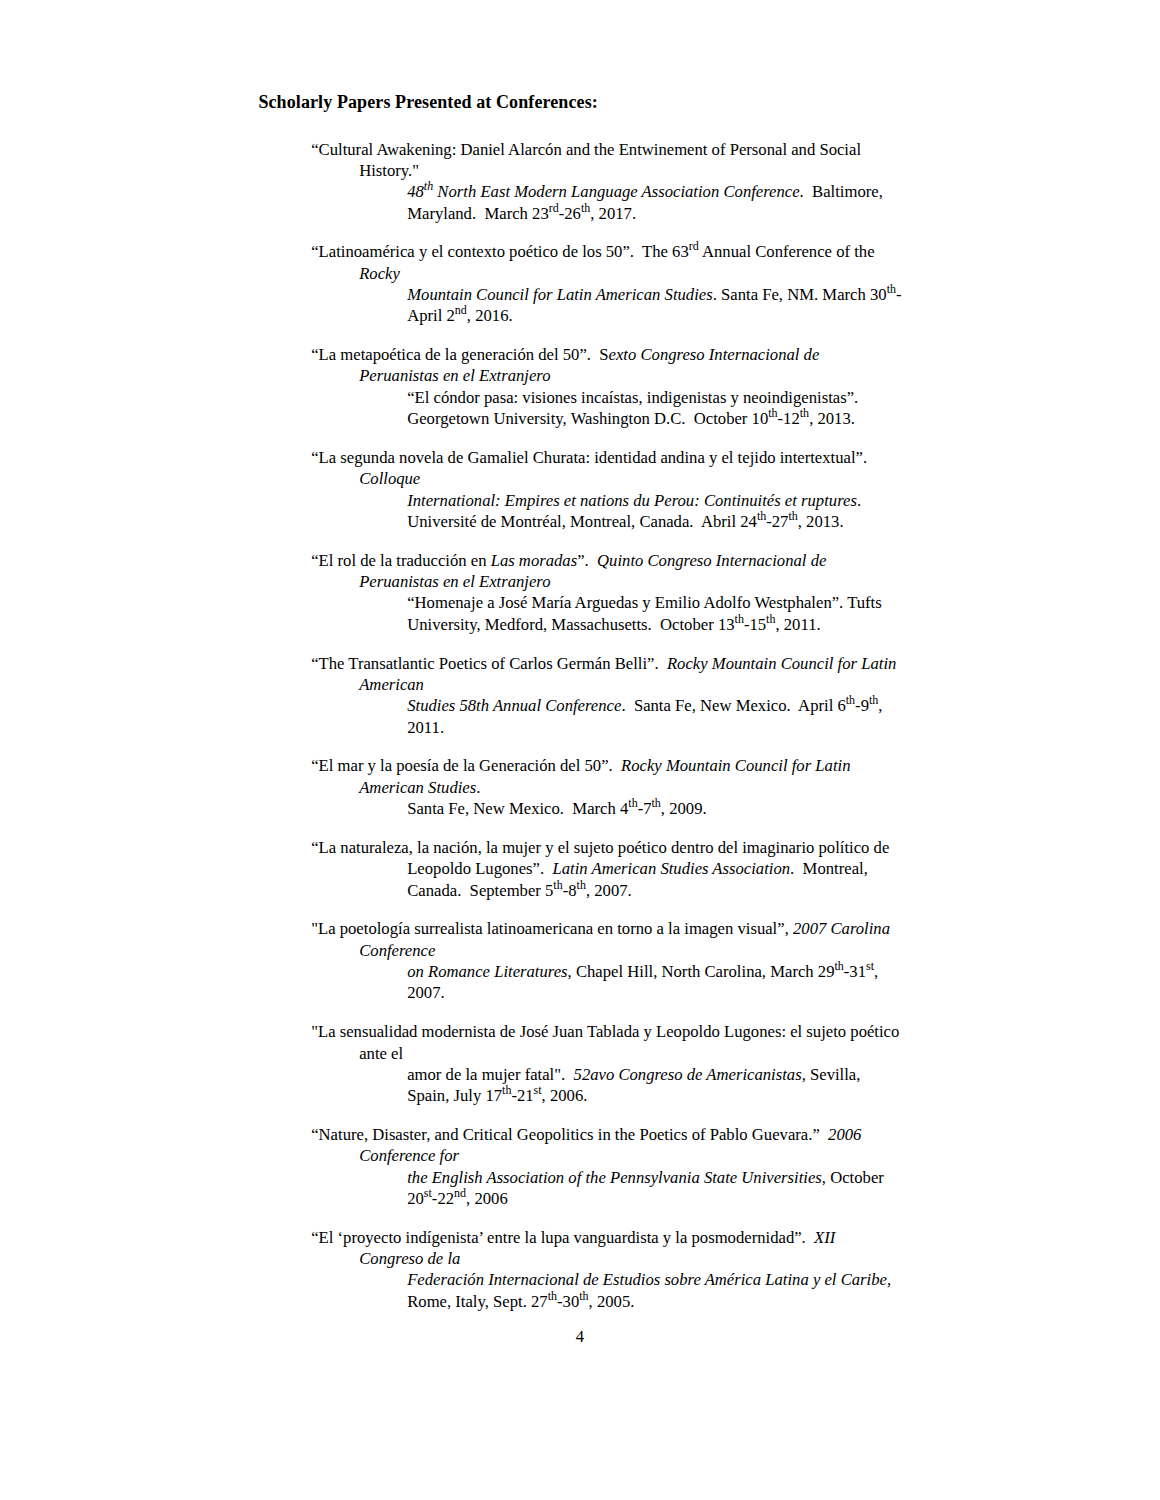Scholarly Papers Presented at Conferences:
“Cultural Awakening: Daniel Alarcón and the Entwinement of Personal and Social History." 48th North East Modern Language Association Conference. Baltimore, Maryland. March 23rd-26th, 2017.
“Latinoamérica y el contexto poético de los 50”. The 63rd Annual Conference of the Rocky Mountain Council for Latin American Studies. Santa Fe, NM. March 30th-April 2nd, 2016.
“La metapoética de la generación del 50”. Sexto Congreso Internacional de Peruanistas en el Extranjero “El cóndor pasa: visiones incaístas, indigenistas y neoindigenistas”. Georgetown University, Washington D.C. October 10th-12th, 2013.
“La segunda novela de Gamaliel Churata: identidad andina y el tejido intertextual”. Colloque International: Empires et nations du Perou: Continuités et ruptures. Université de Montréal, Montreal, Canada. Abril 24th-27th, 2013.
“El rol de la traducción en Las moradas”. Quinto Congreso Internacional de Peruanistas en el Extranjero “Homenaje a José María Arguedas y Emilio Adolfo Westphalen”. Tufts University, Medford, Massachusetts. October 13th-15th, 2011.
“The Transatlantic Poetics of Carlos Germán Belli”. Rocky Mountain Council for Latin American Studies 58th Annual Conference. Santa Fe, New Mexico. April 6th-9th, 2011.
“El mar y la poesía de la Generación del 50”. Rocky Mountain Council for Latin American Studies. Santa Fe, New Mexico. March 4th-7th, 2009.
“La naturaleza, la nación, la mujer y el sujeto poético dentro del imaginario político de Leopoldo Lugones”. Latin American Studies Association. Montreal, Canada. September 5th-8th, 2007.
"La poetología surrealista latinoamericana en torno a la imagen visual”, 2007 Carolina Conference on Romance Literatures, Chapel Hill, North Carolina, March 29th-31st, 2007.
"La sensualidad modernista de José Juan Tablada y Leopoldo Lugones: el sujeto poético ante el amor de la mujer fatal". 52avo Congreso de Americanistas, Sevilla, Spain, July 17th-21st, 2006.
“Nature, Disaster, and Critical Geopolitics in the Poetics of Pablo Guevara.” 2006 Conference for the English Association of the Pennsylvania State Universities, October 20st-22nd, 2006
“El ‘proyecto indígenista’ entre la lupa vanguardista y la posmodernidad”. XII Congreso de la Federación Internacional de Estudios sobre América Latina y el Caribe, Rome, Italy, Sept. 27th-30th, 2005.
4